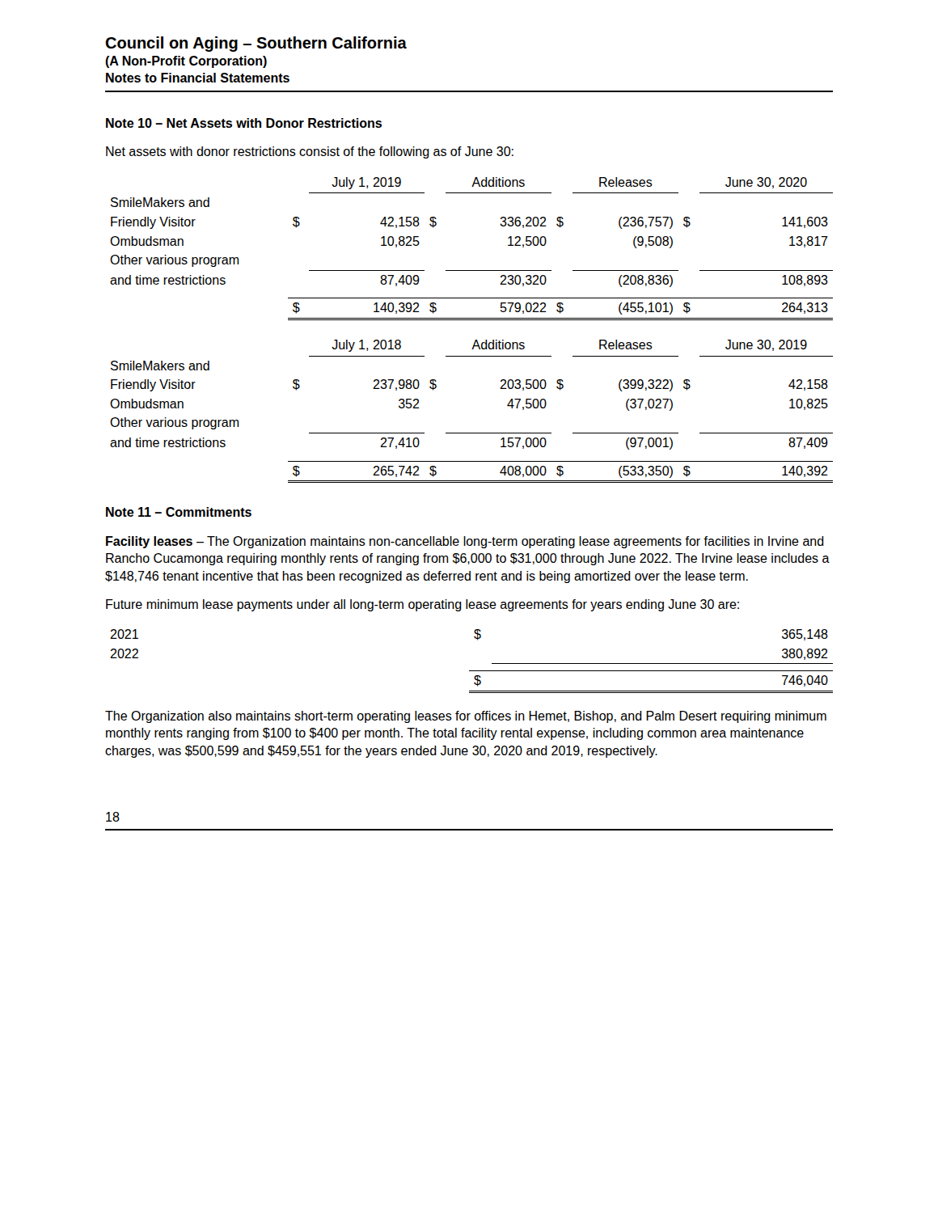Council on Aging – Southern California
(A Non-Profit Corporation)
Notes to Financial Statements
Note 10 – Net Assets with Donor Restrictions
Net assets with donor restrictions consist of the following as of June 30:
| | | July 1, 2019 | | Additions | | Releases | | June 30, 2020 |
| --- | --- | --- | --- | --- | --- | --- | --- | --- |
| SmileMakers and |
| Friendly Visitor | $ | 42,158 | $ | 336,202 | $ | (236,757) | $ | 141,603 |
| Ombudsman | | 10,825 | | 12,500 | | (9,508) | | 13,817 |
| Other various program |
| and time restrictions | | 87,409 | | 230,320 | | (208,836) | | 108,893 |
| | $ | 140,392 | $ | 579,022 | $ | (455,101) | $ | 264,313 |
| | | July 1, 2018 | | Additions | | Releases | | June 30, 2019 |
| --- | --- | --- | --- | --- | --- | --- | --- | --- |
| SmileMakers and |
| Friendly Visitor | $ | 237,980 | $ | 203,500 | $ | (399,322) | $ | 42,158 |
| Ombudsman | | 352 | | 47,500 | | (37,027) | | 10,825 |
| Other various program |
| and time restrictions | | 27,410 | | 157,000 | | (97,001) | | 87,409 |
| | $ | 265,742 | $ | 408,000 | $ | (533,350) | $ | 140,392 |
Note 11 – Commitments
Facility leases – The Organization maintains non-cancellable long-term operating lease agreements for facilities in Irvine and Rancho Cucamonga requiring monthly rents of ranging from $6,000 to $31,000 through June 2022. The Irvine lease includes a $148,746 tenant incentive that has been recognized as deferred rent and is being amortized over the lease term.
Future minimum lease payments under all long-term operating lease agreements for years ending June 30 are:
| 2021 | $ | 365,148 |
| 2022 | | 380,892 |
| | $ | 746,040 |
The Organization also maintains short-term operating leases for offices in Hemet, Bishop, and Palm Desert requiring minimum monthly rents ranging from $100 to $400 per month. The total facility rental expense, including common area maintenance charges, was $500,599 and $459,551 for the years ended June 30, 2020 and 2019, respectively.
18